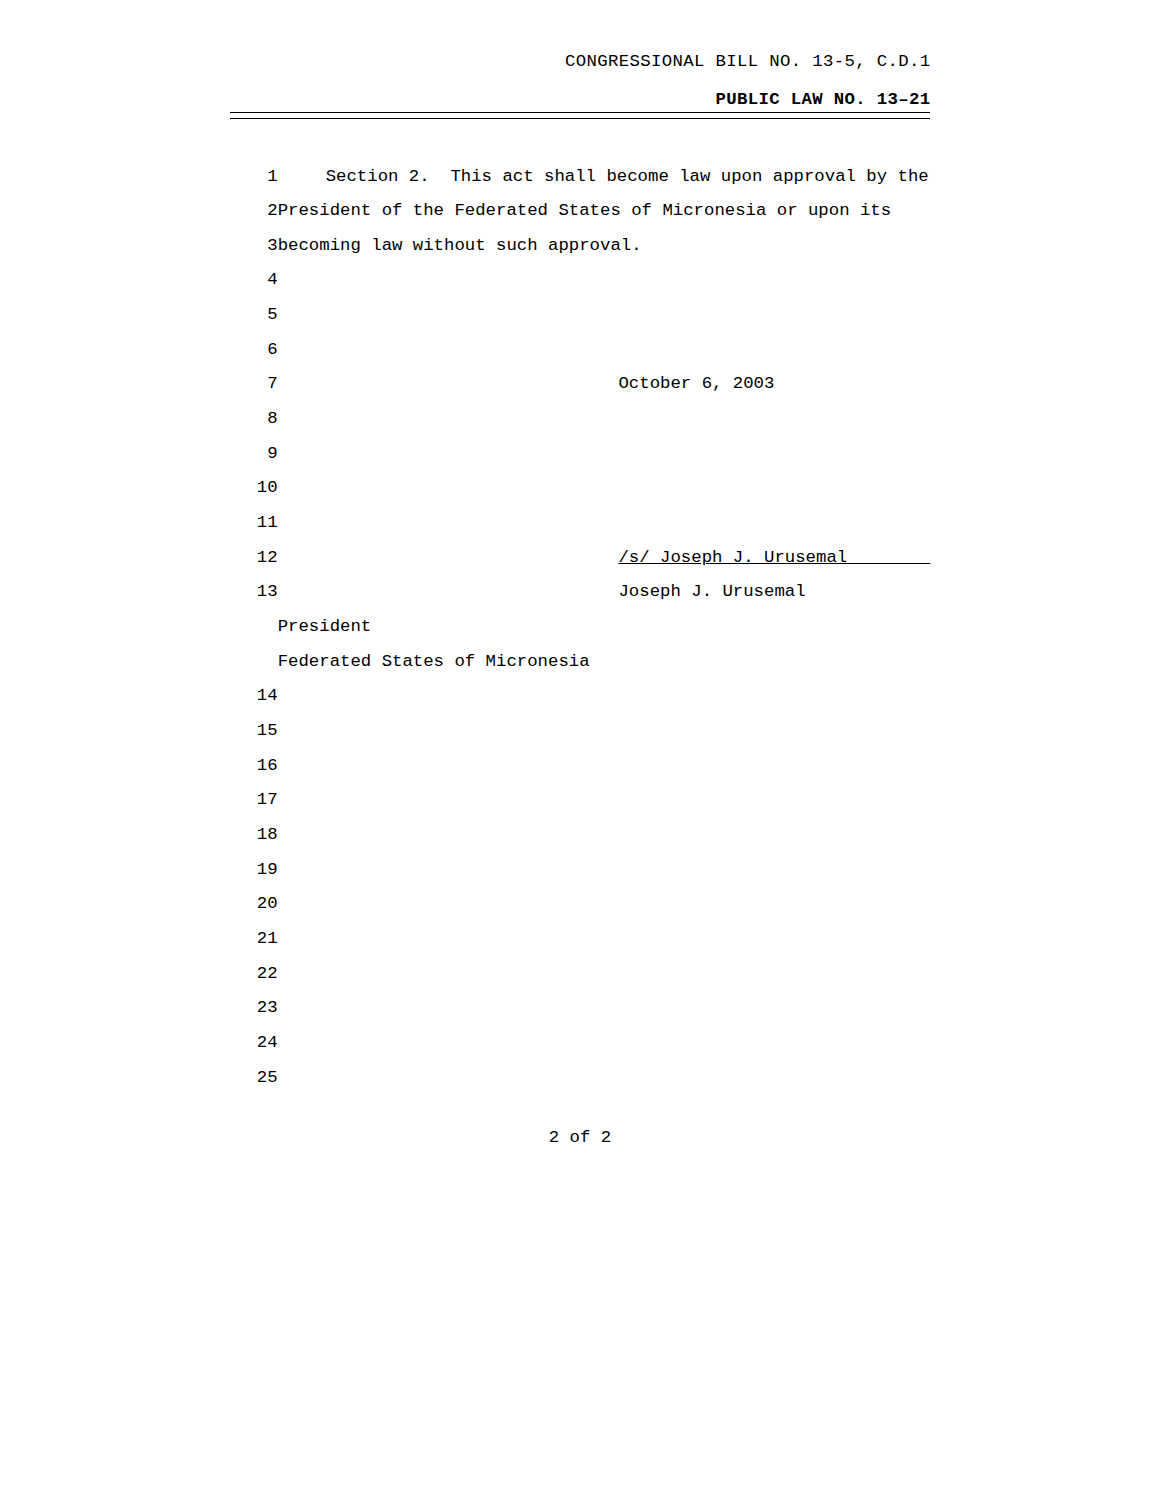CONGRESSIONAL BILL NO. 13-5, C.D.1
PUBLIC LAW NO. 13–21
| 1 | Section 2. This act shall become law upon approval by the |
| 2 | President of the Federated States of Micronesia or upon its |
| 3 | becoming law without such approval. |
| 4 | |
| 5 | |
| 6 | |
| 7 | October 6, 2003 |
| 8 | |
| 9 | |
| 10 | |
| 11 | |
| 12 | /s/ Joseph J. Urusemal |
| 13 | Joseph J. Urusemal President Federated States of Micronesia |
| 14 | |
| 15 | |
| 16 | |
| 17 | |
| 18 | |
| 19 | |
| 20 | |
| 21 | |
| 22 | |
| 23 | |
| 24 | |
| 25 | |
2 of 2